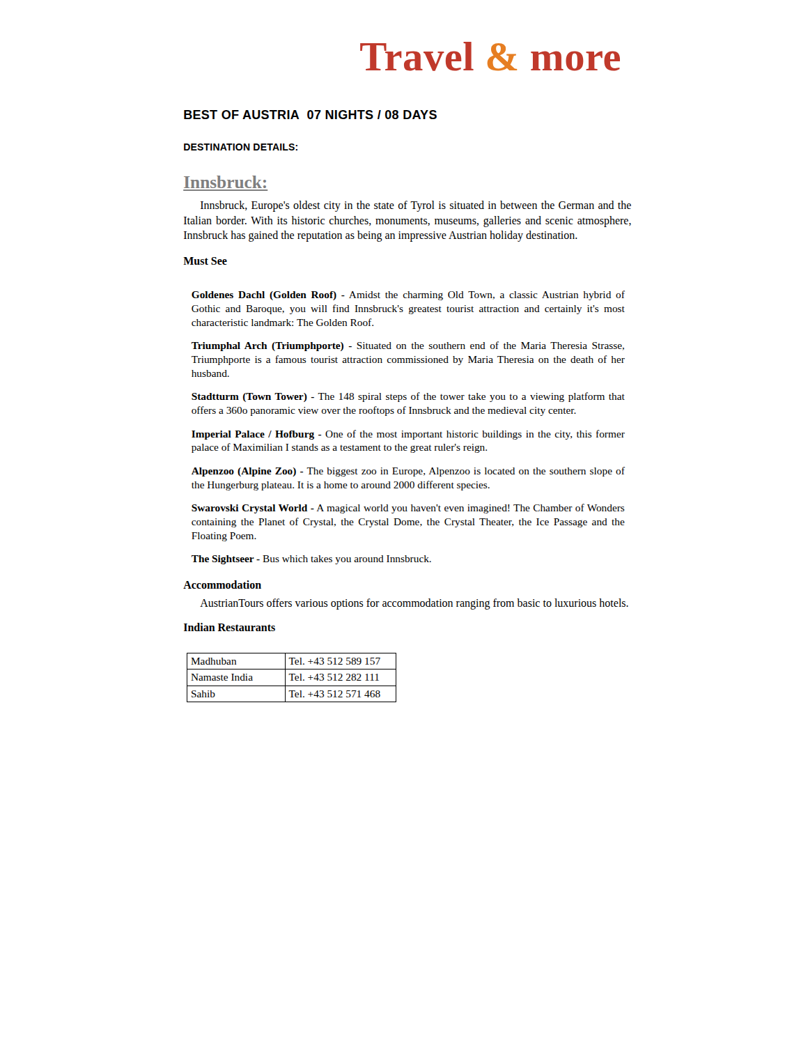Travel & more
BEST OF AUSTRIA 07 NIGHTS / 08 DAYS
DESTINATION DETAILS:
Innsbruck:
Innsbruck, Europe's oldest city in the state of Tyrol is situated in between the German and the Italian border. With its historic churches, monuments, museums, galleries and scenic atmosphere, Innsbruck has gained the reputation as being an impressive Austrian holiday destination.
Must See
Goldenes Dachl (Golden Roof) - Amidst the charming Old Town, a classic Austrian hybrid of Gothic and Baroque, you will find Innsbruck's greatest tourist attraction and certainly it's most characteristic landmark: The Golden Roof.
Triumphal Arch (Triumphporte) - Situated on the southern end of the Maria Theresia Strasse, Triumphporte is a famous tourist attraction commissioned by Maria Theresia on the death of her husband.
Stadtturm (Town Tower) - The 148 spiral steps of the tower take you to a viewing platform that offers a 360o panoramic view over the rooftops of Innsbruck and the medieval city center.
Imperial Palace / Hofburg - One of the most important historic buildings in the city, this former palace of Maximilian I stands as a testament to the great ruler's reign.
Alpenzoo (Alpine Zoo) - The biggest zoo in Europe, Alpenzoo is located on the southern slope of the Hungerburg plateau. It is a home to around 2000 different species.
Swarovski Crystal World - A magical world you haven't even imagined! The Chamber of Wonders containing the Planet of Crystal, the Crystal Dome, the Crystal Theater, the Ice Passage and the Floating Poem.
The Sightseer - Bus which takes you around Innsbruck.
Accommodation
AustrianTours offers various options for accommodation ranging from basic to luxurious hotels.
Indian Restaurants
| Madhuban | Tel. +43 512 589 157 |
| Namaste India | Tel. +43 512 282 111 |
| Sahib | Tel. +43 512 571 468 |